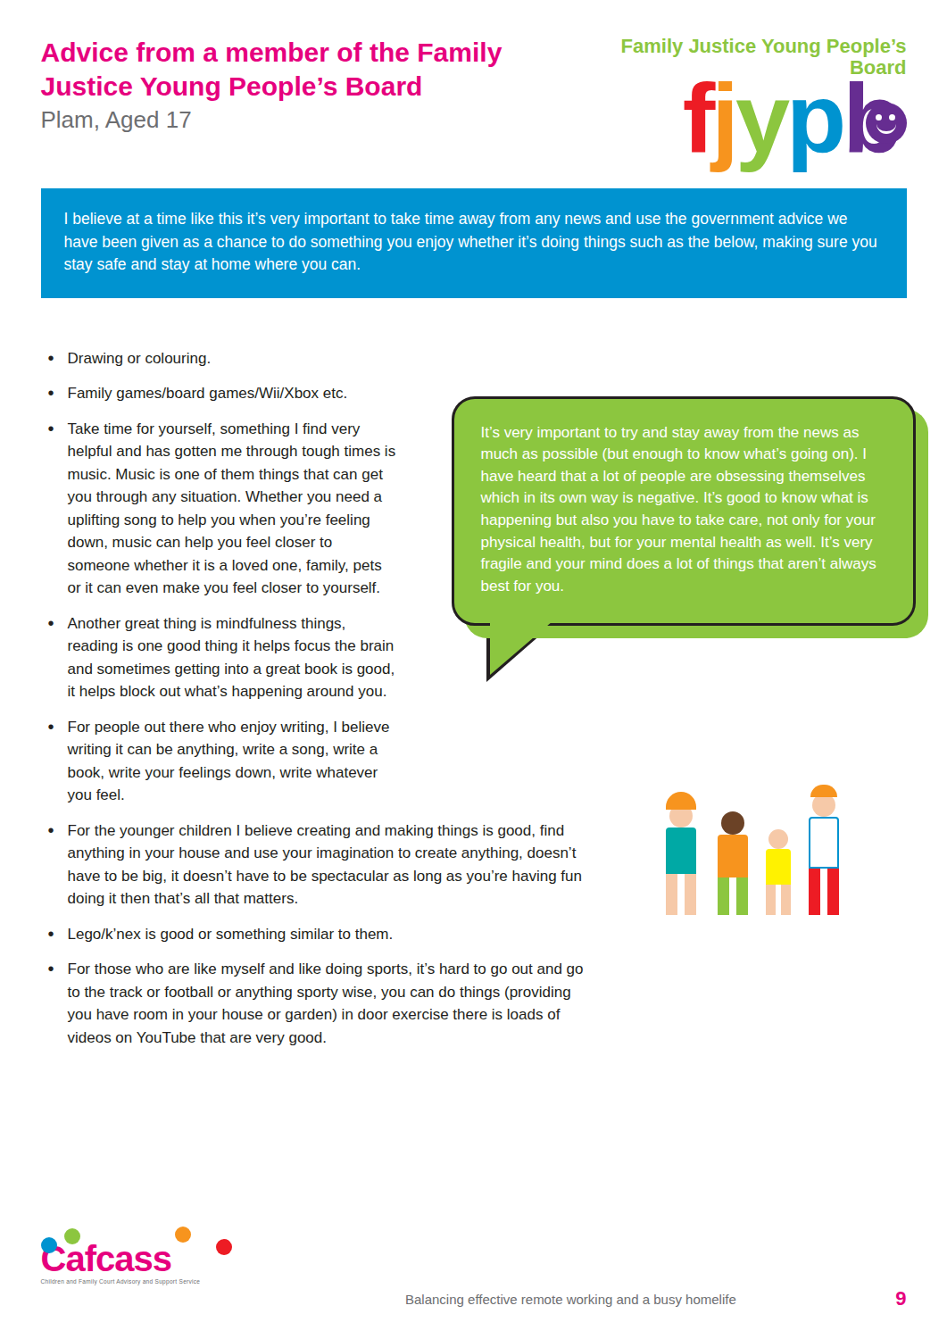Advice from a member of the Family
Justice Young People’s Board
Plam, Aged 17
Family Justice Young People’s Board
fjypb
I believe at a time like this it’s very important to take time away from any news and use the government advice we have been given as a chance to do something you enjoy whether it’s doing things such as the below, making sure you stay safe and stay at home where you can.
It’s very important to try and stay away from the news as much as possible (but enough to know what’s going on). I have heard that a lot of people are obsessing themselves which in its own way is negative. It’s good to know what is happening but also you have to take care, not only for your physical health, but for your mental health as well. It’s very fragile and your mind does a lot of things that aren’t always best for you.
Drawing or colouring.
Family games/board games/Wii/Xbox etc.
Take time for yourself, something I find very helpful and has gotten me through tough times is music. Music is one of them things that can get you through any situation. Whether you need a uplifting song to help you when you’re feeling down, music can help you feel closer to someone whether it is a loved one, family, pets or it can even make you feel closer to yourself.
Another great thing is mindfulness things, reading is one good thing it helps focus the brain and sometimes getting into a great book is good, it helps block out what’s happening around you.
For people out there who enjoy writing, I believe writing it can be anything, write a song, write a book, write your feelings down, write whatever you feel.
For the younger children I believe creating and making things is good, find anything in your house and use your imagination to create anything, doesn’t have to be big, it doesn’t have to be spectacular as long as you’re having fun doing it then that’s all that matters.
Lego/k’nex is good or something similar to them.
For those who are like myself and like doing sports, it’s hard to go out and go to the track or football or anything sporty wise, you can do things (providing you have room in your house or garden) in door exercise there is loads of videos on YouTube that are very good.
Cafcass
Children and Family Court Advisory and Support Service
Balancing effective remote working and a busy homelife
9